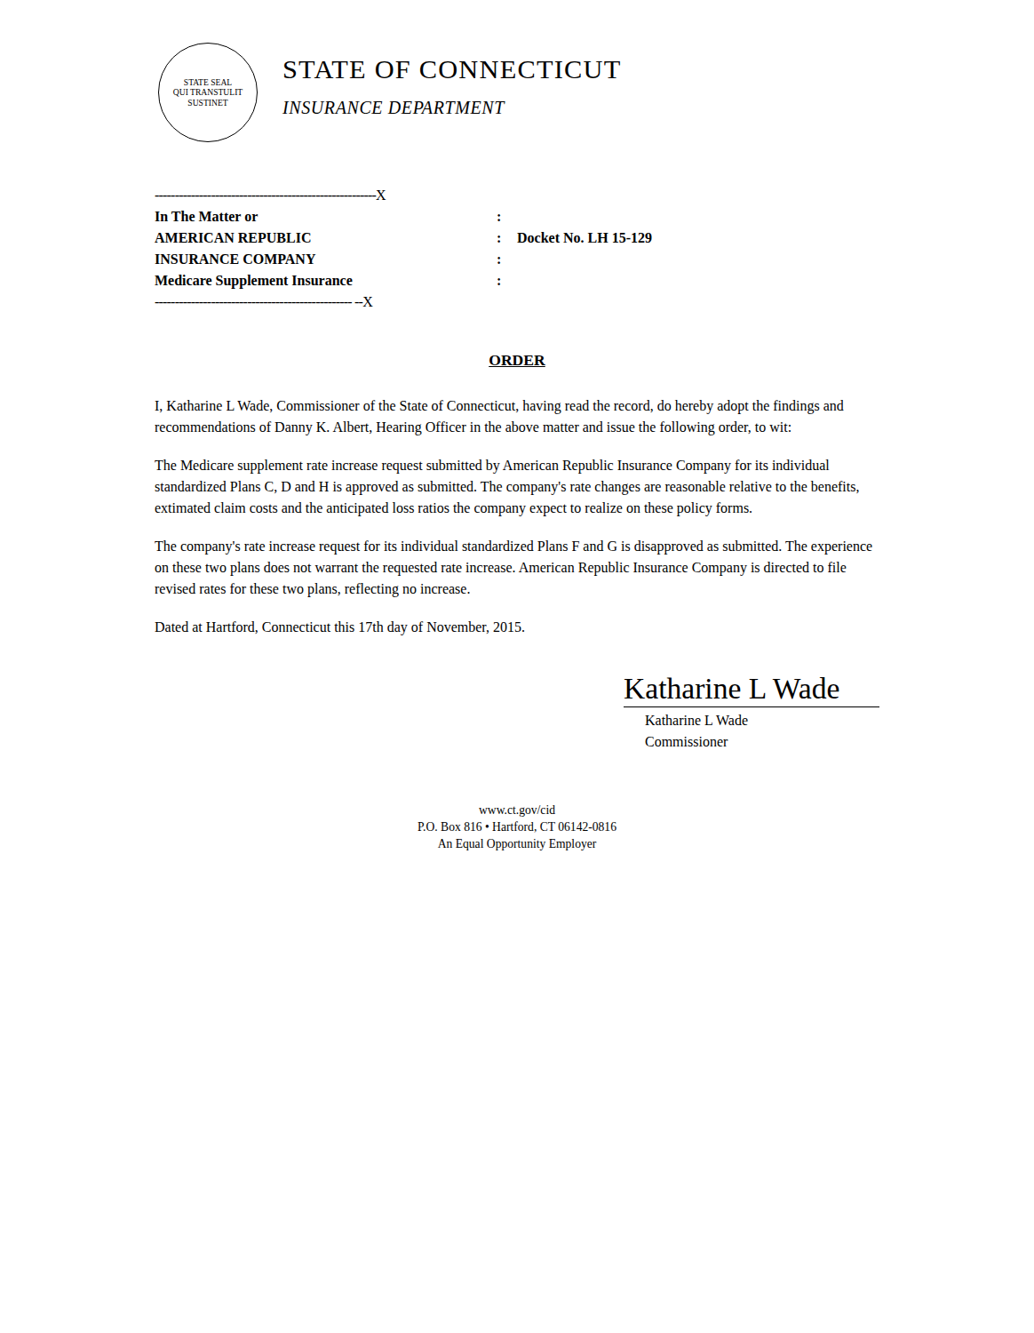STATE SEAL
QUI TRANSTULIT SUSTINET
STATE OF CONNECTICUT
INSURANCE DEPARTMENT
-------------------------------------------------------X
| In The Matter or | : | |
| AMERICAN REPUBLIC | : | Docket No. LH 15-129 |
| INSURANCE COMPANY | : | |
| Medicare Supplement Insurance | : | |
------------------------------------------------- --X
ORDER
I, Katharine L Wade, Commissioner of the State of Connecticut, having read the record, do hereby adopt the findings and recommendations of Danny K. Albert, Hearing Officer in the above matter and issue the following order, to wit:
The Medicare supplement rate increase request submitted by American Republic Insurance Company for its individual standardized Plans C, D and H is approved as submitted. The company's rate changes are reasonable relative to the benefits, extimated claim costs and the anticipated loss ratios the company expect to realize on these policy forms.
The company's rate increase request for its individual standardized Plans F and G is disapproved as submitted. The experience on these two plans does not warrant the requested rate increase. American Republic Insurance Company is directed to file revised rates for these two plans, reflecting no increase.
Dated at Hartford, Connecticut this 17th day of November, 2015.
Katharine L Wade
Katharine L Wade
Commissioner
www.ct.gov/cid
P.O. Box 816 • Hartford, CT 06142-0816
An Equal Opportunity Employer